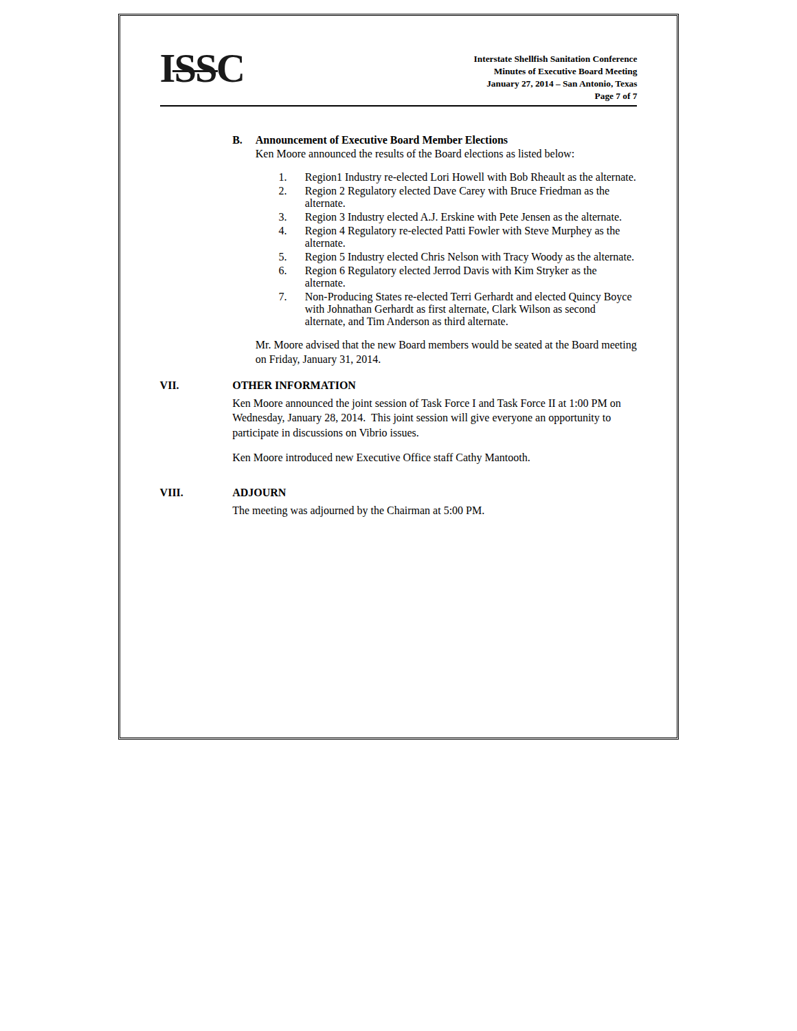ISSC
Interstate Shellfish Sanitation Conference
Minutes of Executive Board Meeting
January 27, 2014 – San Antonio, Texas
Page 7 of 7
B.
Announcement of Executive Board Member Elections
Ken Moore announced the results of the Board elections as listed below:
1. Region1 Industry re-elected Lori Howell with Bob Rheault as the alternate.
2. Region 2 Regulatory elected Dave Carey with Bruce Friedman as the alternate.
3. Region 3 Industry elected A.J. Erskine with Pete Jensen as the alternate.
4. Region 4 Regulatory re-elected Patti Fowler with Steve Murphey as the alternate.
5. Region 5 Industry elected Chris Nelson with Tracy Woody as the alternate.
6. Region 6 Regulatory elected Jerrod Davis with Kim Stryker as the alternate.
7. Non-Producing States re-elected Terri Gerhardt and elected Quincy Boyce with Johnathan Gerhardt as first alternate, Clark Wilson as second alternate, and Tim Anderson as third alternate.
Mr. Moore advised that the new Board members would be seated at the Board meeting on Friday, January 31, 2014.
VII.
OTHER INFORMATION
Ken Moore announced the joint session of Task Force I and Task Force II at 1:00 PM on Wednesday, January 28, 2014. This joint session will give everyone an opportunity to participate in discussions on Vibrio issues.
Ken Moore introduced new Executive Office staff Cathy Mantooth.
VIII.
ADJOURN
The meeting was adjourned by the Chairman at 5:00 PM.